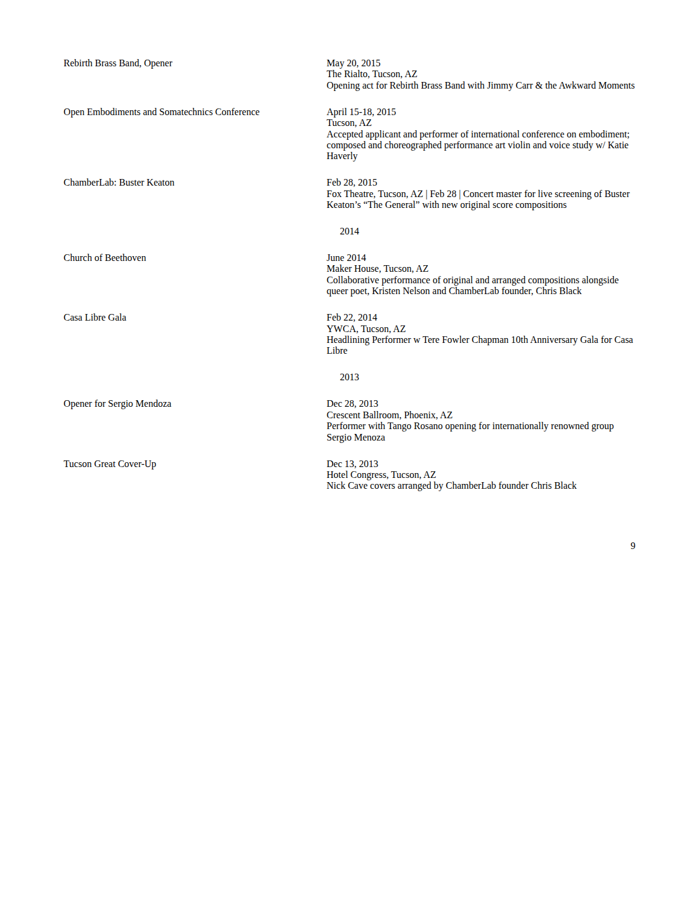| Rebirth Brass Band, Opener | May 20, 2015 The Rialto, Tucson, AZ Opening act for Rebirth Brass Band with Jimmy Carr & the Awkward Moments |
| Open Embodiments and Somatechnics Conference | April 15-18, 2015 Tucson, AZ Accepted applicant and performer of international conference on embodiment; composed and choreographed performance art violin and voice study w/ Katie Haverly |
| ChamberLab: Buster Keaton | Feb 28, 2015 Fox Theatre, Tucson, AZ / Feb 28 / Concert master for live screening of Buster Keaton’s “The General” with new original score compositions |
| 2014 |
| Church of Beethoven | June 2014 Maker House, Tucson, AZ Collaborative performance of original and arranged compositions alongside queer poet, Kristen Nelson and ChamberLab founder, Chris Black |
| Casa Libre Gala | Feb 22, 2014 YWCA, Tucson, AZ Headlining Performer w Tere Fowler Chapman 10th Anniversary Gala for Casa Libre |
| 2013 |
| Opener for Sergio Mendoza | Dec 28, 2013 Crescent Ballroom, Phoenix, AZ Performer with Tango Rosano opening for internationally renowned group Sergio Menoza |
| Tucson Great Cover-Up | Dec 13, 2013 Hotel Congress, Tucson, AZ Nick Cave covers arranged by ChamberLab founder Chris Black |
9